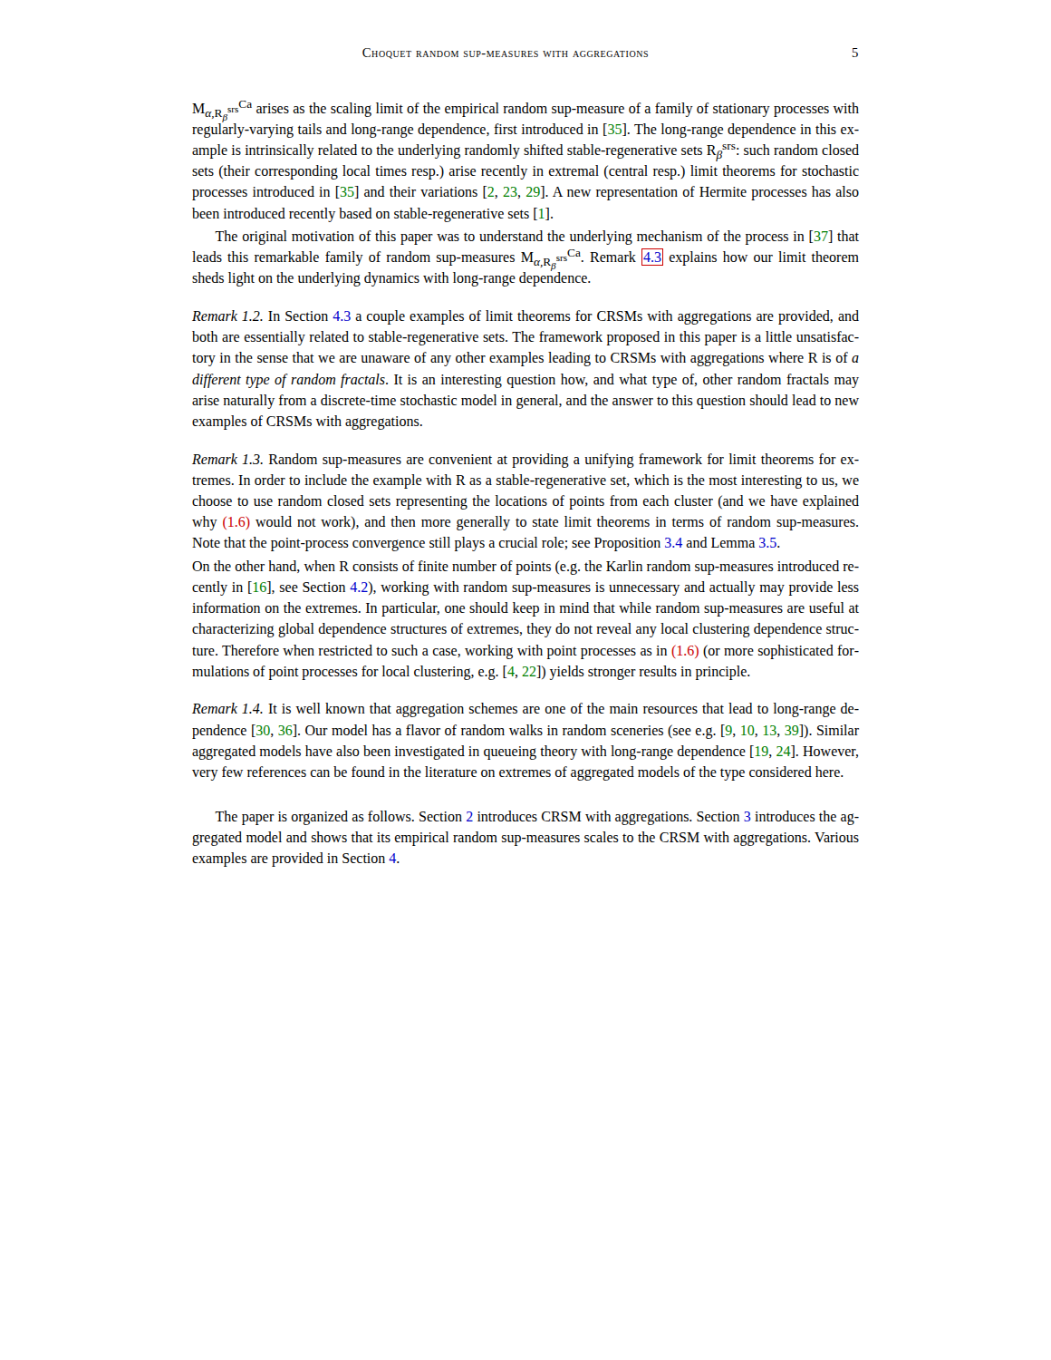Choquet random sup-measures with aggregations 5
Mα,RβsrsCa arises as the scaling limit of the empirical random sup-measure of a family of stationary processes with regularly-varying tails and long-range dependence, first introduced in [35]. The long-range dependence in this example is intrinsically related to the underlying randomly shifted stable-regenerative sets Rβsrs: such random closed sets (their corresponding local times resp.) arise recently in extremal (central resp.) limit theorems for stochastic processes introduced in [35] and their variations [2, 23, 29]. A new representation of Hermite processes has also been introduced recently based on stable-regenerative sets [1].
The original motivation of this paper was to understand the underlying mechanism of the process in [37] that leads this remarkable family of random sup-measures Mα,RβsrsCa. Remark 4.3 explains how our limit theorem sheds light on the underlying dynamics with long-range dependence.
Remark 1.2. In Section 4.3 a couple examples of limit theorems for CRSMs with aggregations are provided, and both are essentially related to stable-regenerative sets. The framework proposed in this paper is a little unsatisfactory in the sense that we are unaware of any other examples leading to CRSMs with aggregations where R is of a different type of random fractals. It is an interesting question how, and what type of, other random fractals may arise naturally from a discrete-time stochastic model in general, and the answer to this question should lead to new examples of CRSMs with aggregations.
Remark 1.3. Random sup-measures are convenient at providing a unifying framework for limit theorems for extremes. In order to include the example with R as a stable-regenerative set, which is the most interesting to us, we choose to use random closed sets representing the locations of points from each cluster (and we have explained why (1.6) would not work), and then more generally to state limit theorems in terms of random sup-measures. Note that the point-process convergence still plays a crucial role; see Proposition 3.4 and Lemma 3.5.
On the other hand, when R consists of finite number of points (e.g. the Karlin random sup-measures introduced recently in [16], see Section 4.2), working with random sup-measures is unnecessary and actually may provide less information on the extremes. In particular, one should keep in mind that while random sup-measures are useful at characterizing global dependence structures of extremes, they do not reveal any local clustering dependence structure. Therefore when restricted to such a case, working with point processes as in (1.6) (or more sophisticated formulations of point processes for local clustering, e.g. [4, 22]) yields stronger results in principle.
Remark 1.4. It is well known that aggregation schemes are one of the main resources that lead to long-range dependence [30, 36]. Our model has a flavor of random walks in random sceneries (see e.g. [9, 10, 13, 39]). Similar aggregated models have also been investigated in queueing theory with long-range dependence [19, 24]. However, very few references can be found in the literature on extremes of aggregated models of the type considered here.
The paper is organized as follows. Section 2 introduces CRSM with aggregations. Section 3 introduces the aggregated model and shows that its empirical random sup-measures scales to the CRSM with aggregations. Various examples are provided in Section 4.